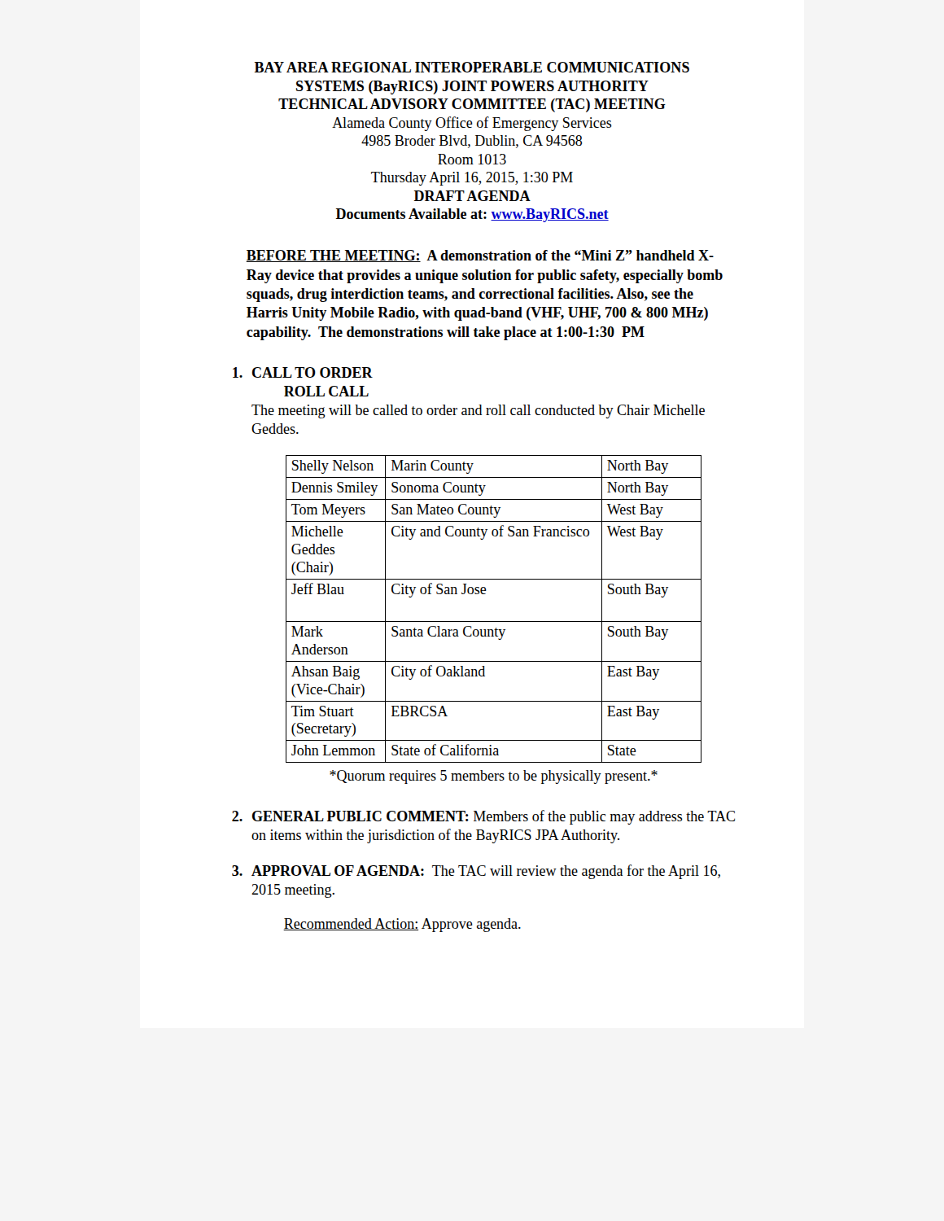BAY AREA REGIONAL INTEROPERABLE COMMUNICATIONS
SYSTEMS (BayRICS) JOINT POWERS AUTHORITY
TECHNICAL ADVISORY COMMITTEE (TAC) MEETING
Alameda County Office of Emergency Services
4985 Broder Blvd, Dublin, CA 94568
Room 1013
Thursday April 16, 2015, 1:30 PM
DRAFT AGENDA
Documents Available at: www.BayRICS.net
BEFORE THE MEETING: A demonstration of the “Mini Z” handheld X-Ray device that provides a unique solution for public safety, especially bomb squads, drug interdiction teams, and correctional facilities. Also, see the Harris Unity Mobile Radio, with quad-band (VHF, UHF, 700 & 800 MHz) capability. The demonstrations will take place at 1:00-1:30 PM
CALL TO ORDER ROLL CALL The meeting will be called to order and roll call conducted by Chair Michelle Geddes.
| Shelly Nelson | Marin County | North Bay |
| Dennis Smiley | Sonoma County | North Bay |
| Tom Meyers | San Mateo County | West Bay |
| Michelle Geddes (Chair) | City and County of San Francisco | West Bay |
| Jeff Blau | City of San Jose | South Bay |
| Mark Anderson | Santa Clara County | South Bay |
| Ahsan Baig (Vice-Chair) | City of Oakland | East Bay |
| Tim Stuart (Secretary) | EBRCSA | East Bay |
| John Lemmon | State of California | State |
*Quorum requires 5 members to be physically present.*
GENERAL PUBLIC COMMENT: Members of the public may address the TAC on items within the jurisdiction of the BayRICS JPA Authority.
APPROVAL OF AGENDA: The TAC will review the agenda for the April 16, 2015 meeting.
Recommended Action: Approve agenda.